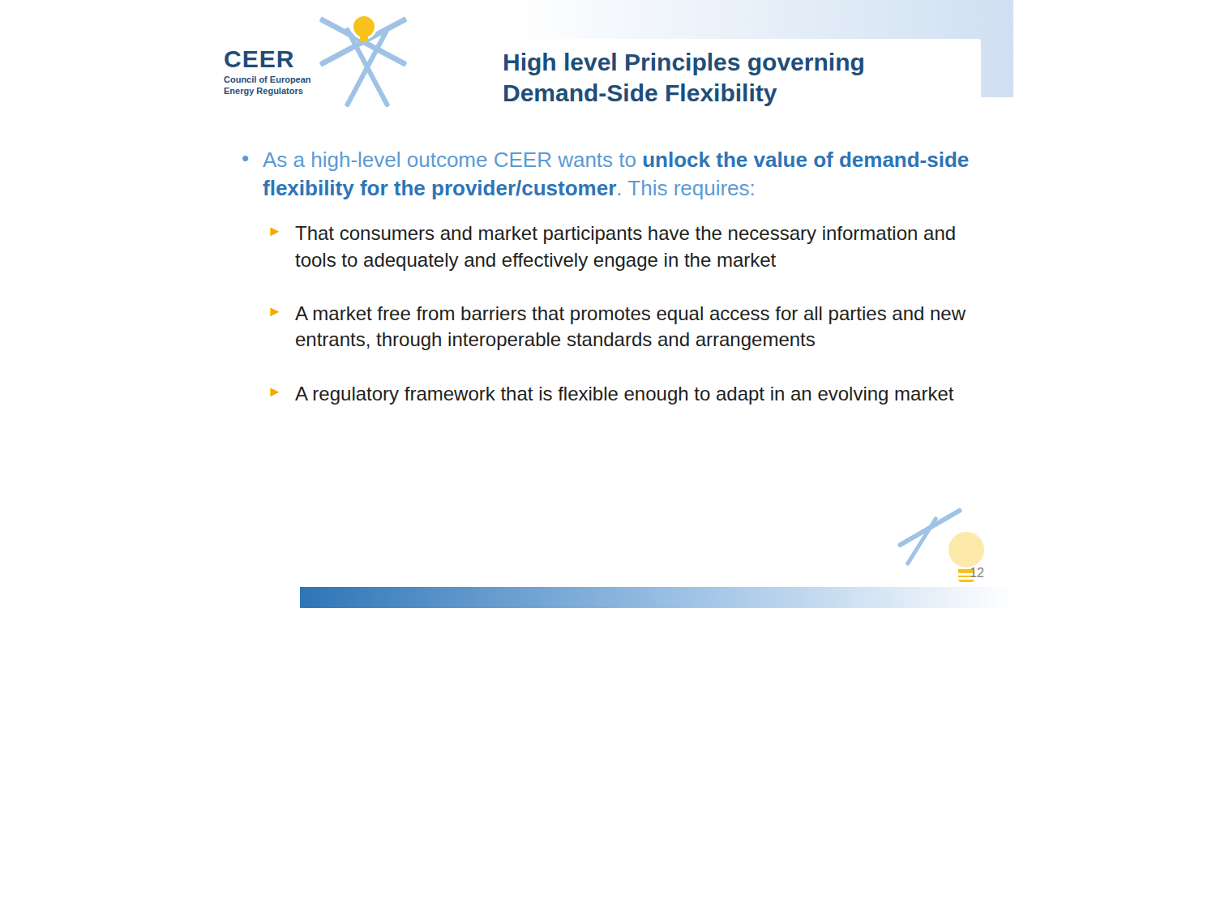High level Principles governing
Demand-Side Flexibility
CEER
Council of European
Energy Regulators
As a high-level outcome CEER wants to unlock the value of demand-side flexibility for the provider/customer. This requires:
That consumers and market participants have the necessary information and tools to adequately and effectively engage in the market
A market free from barriers that promotes equal access for all parties and new entrants, through interoperable standards and arrangements
A regulatory framework that is flexible enough to adapt in an evolving market
12